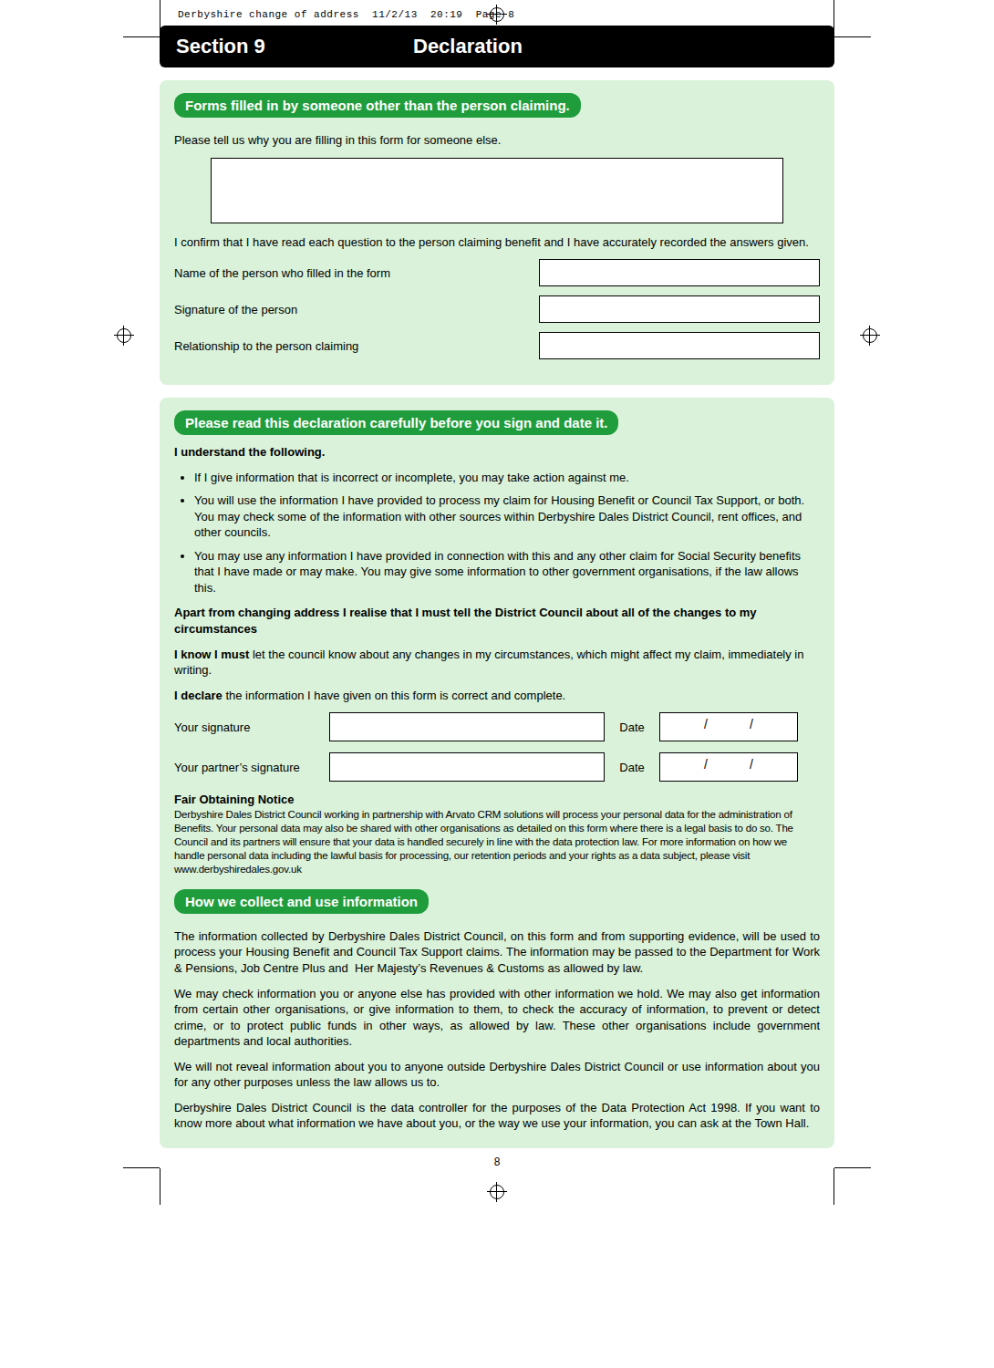Derbyshire change of address 11/2/13 20:19 Page 8
Section 9
Declaration
Forms filled in by someone other than the person claiming.
Please tell us why you are filling in this form for someone else.
I confirm that I have read each question to the person claiming benefit and I have accurately recorded the answers given.
Name of the person who filled in the form
Signature of the person
Relationship to the person claiming
Please read this declaration carefully before you sign and date it.
I understand the following.
If I give information that is incorrect or incomplete, you may take action against me.
You will use the information I have provided to process my claim for Housing Benefit or Council Tax Support, or both. You may check some of the information with other sources within Derbyshire Dales District Council, rent offices, and other councils.
You may use any information I have provided in connection with this and any other claim for Social Security benefits that I have made or may make. You may give some information to other government organisations, if the law allows this.
Apart from changing address I realise that I must tell the District Council about all of the changes to my circumstances
I know I must let the council know about any changes in my circumstances, which might affect my claim, immediately in writing.
I declare the information I have given on this form is correct and complete.
Your signature
Date
//
Your partner’s signature
Date
//
Fair Obtaining Notice
Derbyshire Dales District Council working in partnership with Arvato CRM solutions will process your personal data for the administration of Benefits. Your personal data may also be shared with other organisations as detailed on this form where there is a legal basis to do so. The Council and its partners will ensure that your data is handled securely in line with the data protection law. For more information on how we handle personal data including the lawful basis for processing, our retention periods and your rights as a data subject, please visit www.derbyshiredales.gov.uk
How we collect and use information
The information collected by Derbyshire Dales District Council, on this form and from supporting evidence, will be used to process your Housing Benefit and Council Tax Support claims. The information may be passed to the Department for Work & Pensions, Job Centre Plus and Her Majesty’s Revenues & Customs as allowed by law.
We may check information you or anyone else has provided with other information we hold. We may also get information from certain other organisations, or give information to them, to check the accuracy of information, to prevent or detect crime, or to protect public funds in other ways, as allowed by law. These other organisations include government departments and local authorities.
We will not reveal information about you to anyone outside Derbyshire Dales District Council or use information about you for any other purposes unless the law allows us to.
Derbyshire Dales District Council is the data controller for the purposes of the Data Protection Act 1998. If you want to know more about what information we have about you, or the way we use your information, you can ask at the Town Hall.
8